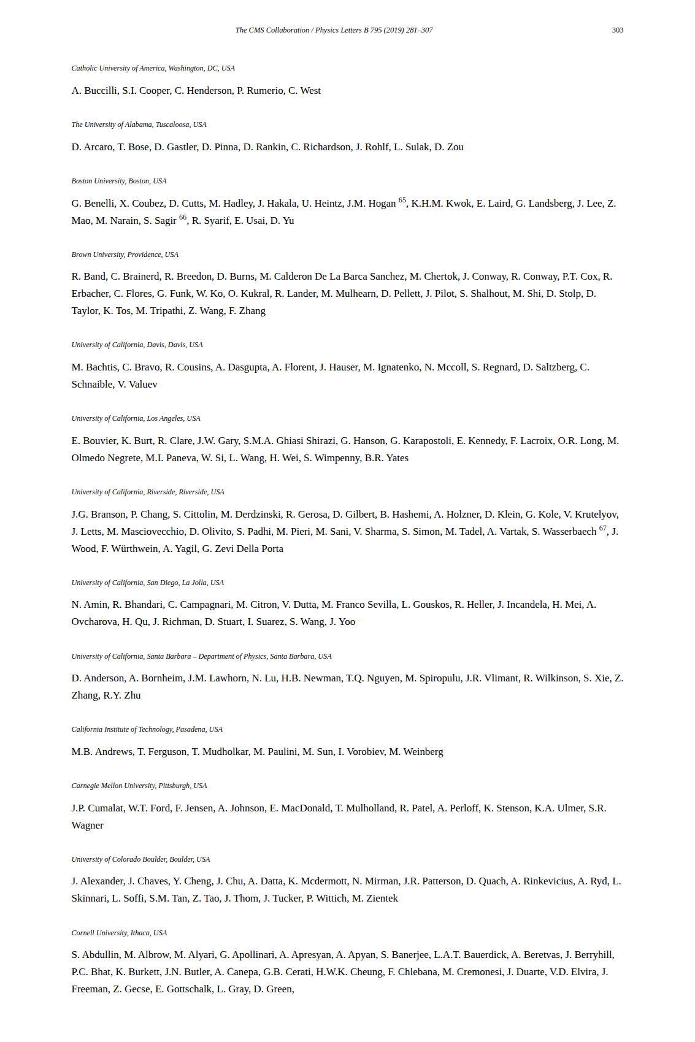The CMS Collaboration / Physics Letters B 795 (2019) 281–307 303
Catholic University of America, Washington, DC, USA
A. Buccilli, S.I. Cooper, C. Henderson, P. Rumerio, C. West
The University of Alabama, Tuscaloosa, USA
D. Arcaro, T. Bose, D. Gastler, D. Pinna, D. Rankin, C. Richardson, J. Rohlf, L. Sulak, D. Zou
Boston University, Boston, USA
G. Benelli, X. Coubez, D. Cutts, M. Hadley, J. Hakala, U. Heintz, J.M. Hogan 65, K.H.M. Kwok, E. Laird, G. Landsberg, J. Lee, Z. Mao, M. Narain, S. Sagir 66, R. Syarif, E. Usai, D. Yu
Brown University, Providence, USA
R. Band, C. Brainerd, R. Breedon, D. Burns, M. Calderon De La Barca Sanchez, M. Chertok, J. Conway, R. Conway, P.T. Cox, R. Erbacher, C. Flores, G. Funk, W. Ko, O. Kukral, R. Lander, M. Mulhearn, D. Pellett, J. Pilot, S. Shalhout, M. Shi, D. Stolp, D. Taylor, K. Tos, M. Tripathi, Z. Wang, F. Zhang
University of California, Davis, Davis, USA
M. Bachtis, C. Bravo, R. Cousins, A. Dasgupta, A. Florent, J. Hauser, M. Ignatenko, N. Mccoll, S. Regnard, D. Saltzberg, C. Schnaible, V. Valuev
University of California, Los Angeles, USA
E. Bouvier, K. Burt, R. Clare, J.W. Gary, S.M.A. Ghiasi Shirazi, G. Hanson, G. Karapostoli, E. Kennedy, F. Lacroix, O.R. Long, M. Olmedo Negrete, M.I. Paneva, W. Si, L. Wang, H. Wei, S. Wimpenny, B.R. Yates
University of California, Riverside, Riverside, USA
J.G. Branson, P. Chang, S. Cittolin, M. Derdzinski, R. Gerosa, D. Gilbert, B. Hashemi, A. Holzner, D. Klein, G. Kole, V. Krutelyov, J. Letts, M. Masciovecchio, D. Olivito, S. Padhi, M. Pieri, M. Sani, V. Sharma, S. Simon, M. Tadel, A. Vartak, S. Wasserbaech 67, J. Wood, F. Würthwein, A. Yagil, G. Zevi Della Porta
University of California, San Diego, La Jolla, USA
N. Amin, R. Bhandari, C. Campagnari, M. Citron, V. Dutta, M. Franco Sevilla, L. Gouskos, R. Heller, J. Incandela, H. Mei, A. Ovcharova, H. Qu, J. Richman, D. Stuart, I. Suarez, S. Wang, J. Yoo
University of California, Santa Barbara – Department of Physics, Santa Barbara, USA
D. Anderson, A. Bornheim, J.M. Lawhorn, N. Lu, H.B. Newman, T.Q. Nguyen, M. Spiropulu, J.R. Vlimant, R. Wilkinson, S. Xie, Z. Zhang, R.Y. Zhu
California Institute of Technology, Pasadena, USA
M.B. Andrews, T. Ferguson, T. Mudholkar, M. Paulini, M. Sun, I. Vorobiev, M. Weinberg
Carnegie Mellon University, Pittsburgh, USA
J.P. Cumalat, W.T. Ford, F. Jensen, A. Johnson, E. MacDonald, T. Mulholland, R. Patel, A. Perloff, K. Stenson, K.A. Ulmer, S.R. Wagner
University of Colorado Boulder, Boulder, USA
J. Alexander, J. Chaves, Y. Cheng, J. Chu, A. Datta, K. Mcdermott, N. Mirman, J.R. Patterson, D. Quach, A. Rinkevicius, A. Ryd, L. Skinnari, L. Soffi, S.M. Tan, Z. Tao, J. Thom, J. Tucker, P. Wittich, M. Zientek
Cornell University, Ithaca, USA
S. Abdullin, M. Albrow, M. Alyari, G. Apollinari, A. Apresyan, A. Apyan, S. Banerjee, L.A.T. Bauerdick, A. Beretvas, J. Berryhill, P.C. Bhat, K. Burkett, J.N. Butler, A. Canepa, G.B. Cerati, H.W.K. Cheung, F. Chlebana, M. Cremonesi, J. Duarte, V.D. Elvira, J. Freeman, Z. Gecse, E. Gottschalk, L. Gray, D. Green,